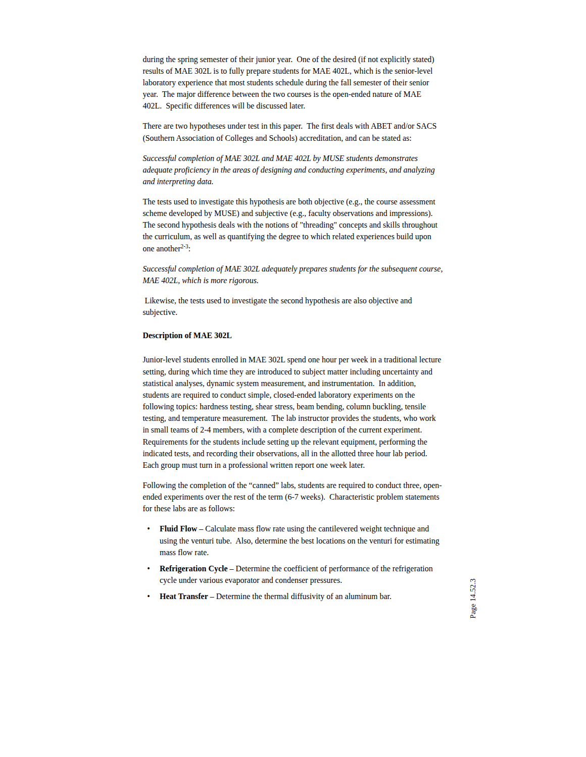during the spring semester of their junior year. One of the desired (if not explicitly stated) results of MAE 302L is to fully prepare students for MAE 402L, which is the senior-level laboratory experience that most students schedule during the fall semester of their senior year. The major difference between the two courses is the open-ended nature of MAE 402L. Specific differences will be discussed later.
There are two hypotheses under test in this paper. The first deals with ABET and/or SACS (Southern Association of Colleges and Schools) accreditation, and can be stated as:
Successful completion of MAE 302L and MAE 402L by MUSE students demonstrates adequate proficiency in the areas of designing and conducting experiments, and analyzing and interpreting data.
The tests used to investigate this hypothesis are both objective (e.g., the course assessment scheme developed by MUSE) and subjective (e.g., faculty observations and impressions). The second hypothesis deals with the notions of "threading" concepts and skills throughout the curriculum, as well as quantifying the degree to which related experiences build upon one another2-3:
Successful completion of MAE 302L adequately prepares students for the subsequent course, MAE 402L, which is more rigorous.
Likewise, the tests used to investigate the second hypothesis are also objective and subjective.
Description of MAE 302L
Junior-level students enrolled in MAE 302L spend one hour per week in a traditional lecture setting, during which time they are introduced to subject matter including uncertainty and statistical analyses, dynamic system measurement, and instrumentation. In addition, students are required to conduct simple, closed-ended laboratory experiments on the following topics: hardness testing, shear stress, beam bending, column buckling, tensile testing, and temperature measurement. The lab instructor provides the students, who work in small teams of 2-4 members, with a complete description of the current experiment. Requirements for the students include setting up the relevant equipment, performing the indicated tests, and recording their observations, all in the allotted three hour lab period. Each group must turn in a professional written report one week later.
Following the completion of the “canned” labs, students are required to conduct three, open-ended experiments over the rest of the term (6-7 weeks). Characteristic problem statements for these labs are as follows:
Fluid Flow – Calculate mass flow rate using the cantilevered weight technique and using the venturi tube. Also, determine the best locations on the venturi for estimating mass flow rate.
Refrigeration Cycle – Determine the coefficient of performance of the refrigeration cycle under various evaporator and condenser pressures.
Heat Transfer – Determine the thermal diffusivity of an aluminum bar.
Page 14.52.3